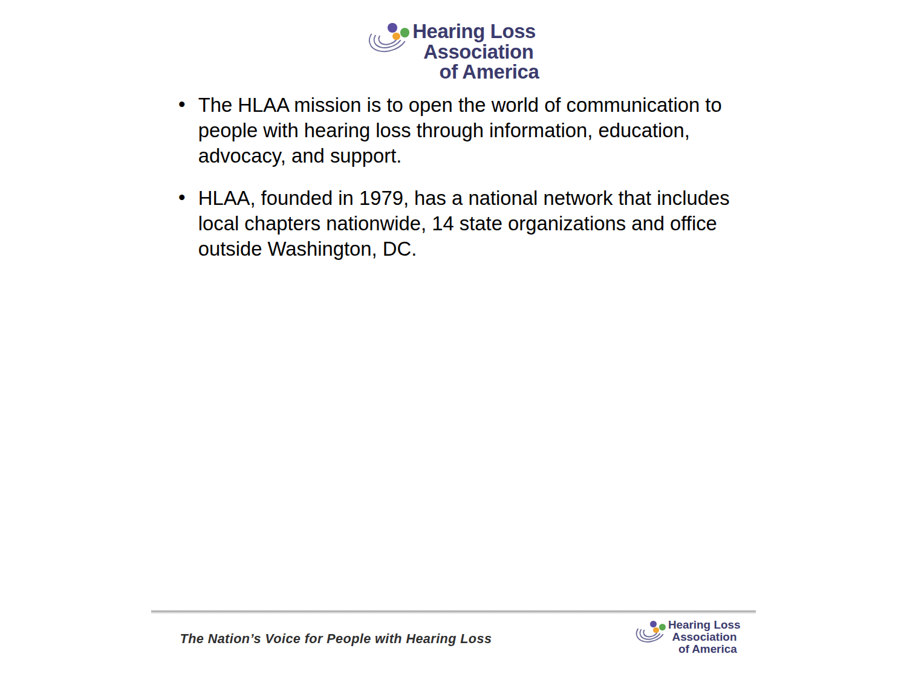Hearing Loss
Association
of America
The HLAA mission is to open the world of communication to people with hearing loss through information, education, advocacy, and support.
HLAA, founded in 1979, has a national network that includes local chapters nationwide, 14 state organizations and office outside Washington, DC.
The Nation’s Voice for People with Hearing Loss
Hearing Loss
Association
of America